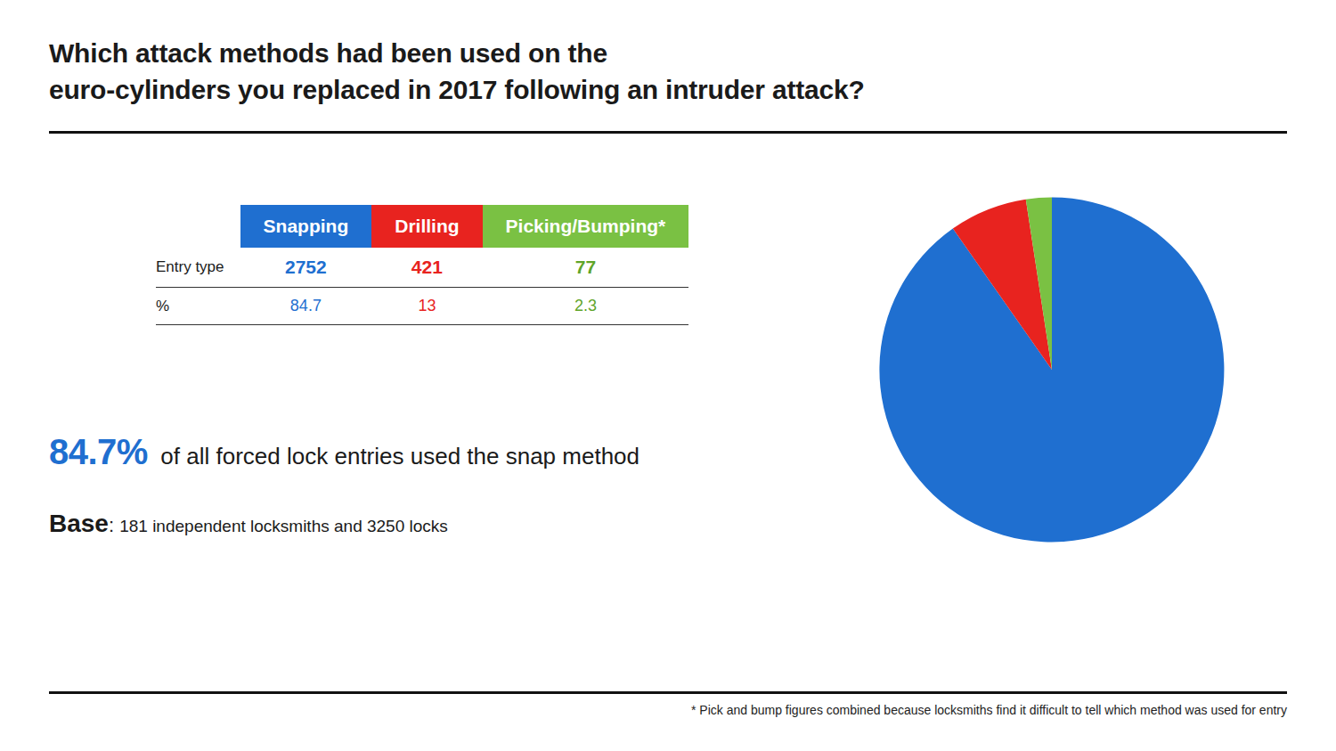Which attack methods had been used on the
euro-cylinders you replaced in 2017 following an intruder attack?
| | Snapping | Drilling | Picking/Bumping* |
| --- | --- | --- | --- |
| Entry type | 2752 | 421 | 77 |
| % | 84.7 | 13 | 2.3 |
84.7% of all forced lock entries used the snap method
Base: 181 independent locksmiths and 3250 locks
Attack methods used on replaced euro-cylinders, 2017 Snapping 84.7%, Drilling 13%, Picking/Bumping 2.3%
* Pick and bump figures combined because locksmiths find it difficult to tell which method was used for entry